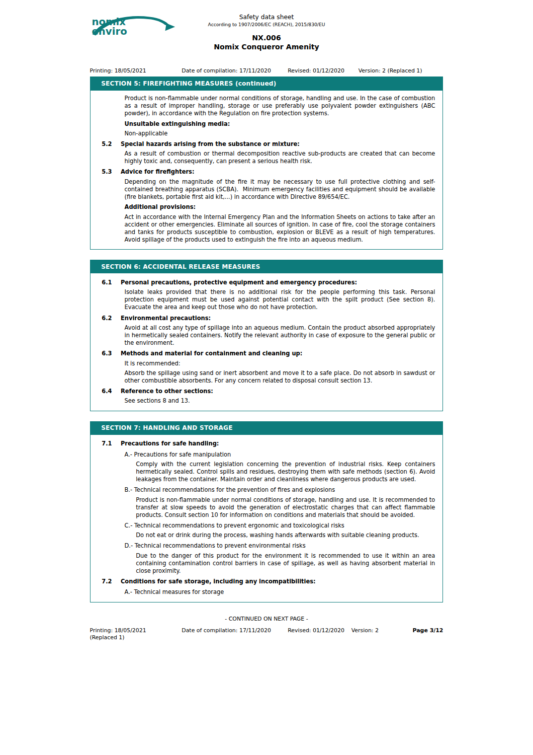nomix enviro
Safety data sheet
According to 1907/2006/EC (REACH), 2015/830/EU
NX.006
Nomix Conqueror Amenity
Printing: 18/05/2021 Date of compilation: 17/11/2020 Revised: 01/12/2020 Version: 2 (Replaced 1)
SECTION 5: FIREFIGHTING MEASURES (continued)
Product is non-flammable under normal conditions of storage, handling and use. In the case of combustion as a result of improper handling, storage or use preferably use polyvalent powder extinguishers (ABC powder), in accordance with the Regulation on fire protection systems.
Unsuitable extinguishing media:
Non-applicable
5.2
Special hazards arising from the substance or mixture:
As a result of combustion or thermal decomposition reactive sub-products are created that can become highly toxic and, consequently, can present a serious health risk.
5.3
Advice for firefighters:
Depending on the magnitude of the fire it may be necessary to use full protective clothing and self-contained breathing apparatus (SCBA). Minimum emergency facilities and equipment should be available (fire blankets, portable first aid kit,...) in accordance with Directive 89/654/EC.
Additional provisions:
Act in accordance with the Internal Emergency Plan and the Information Sheets on actions to take after an accident or other emergencies. Eliminate all sources of ignition. In case of fire, cool the storage containers and tanks for products susceptible to combustion, explosion or BLEVE as a result of high temperatures. Avoid spillage of the products used to extinguish the fire into an aqueous medium.
SECTION 6: ACCIDENTAL RELEASE MEASURES
6.1
Personal precautions, protective equipment and emergency procedures:
Isolate leaks provided that there is no additional risk for the people performing this task. Personal protection equipment must be used against potential contact with the spilt product (See section 8). Evacuate the area and keep out those who do not have protection.
6.2
Environmental precautions:
Avoid at all cost any type of spillage into an aqueous medium. Contain the product absorbed appropriately in hermetically sealed containers. Notify the relevant authority in case of exposure to the general public or the environment.
6.3
Methods and material for containment and cleaning up:
It is recommended:
Absorb the spillage using sand or inert absorbent and move it to a safe place. Do not absorb in sawdust or other combustible absorbents. For any concern related to disposal consult section 13.
6.4
Reference to other sections:
See sections 8 and 13.
SECTION 7: HANDLING AND STORAGE
7.1
Precautions for safe handling:
A.- Precautions for safe manipulation
Comply with the current legislation concerning the prevention of industrial risks. Keep containers hermetically sealed. Control spills and residues, destroying them with safe methods (section 6). Avoid leakages from the container. Maintain order and cleanliness where dangerous products are used.
B.- Technical recommendations for the prevention of fires and explosions
Product is non-flammable under normal conditions of storage, handling and use. It is recommended to transfer at slow speeds to avoid the generation of electrostatic charges that can affect flammable products. Consult section 10 for information on conditions and materials that should be avoided.
C.- Technical recommendations to prevent ergonomic and toxicological risks
Do not eat or drink during the process, washing hands afterwards with suitable cleaning products.
D.- Technical recommendations to prevent environmental risks
Due to the danger of this product for the environment it is recommended to use it within an area containing contamination control barriers in case of spillage, as well as having absorbent material in close proximity.
7.2
Conditions for safe storage, including any incompatibilities:
A.- Technical measures for storage
- CONTINUED ON NEXT PAGE -
Printing: 18/05/2021
(Replaced 1)
Date of compilation: 17/11/2020
Revised: 01/12/2020
Version: 2
Page 3/12